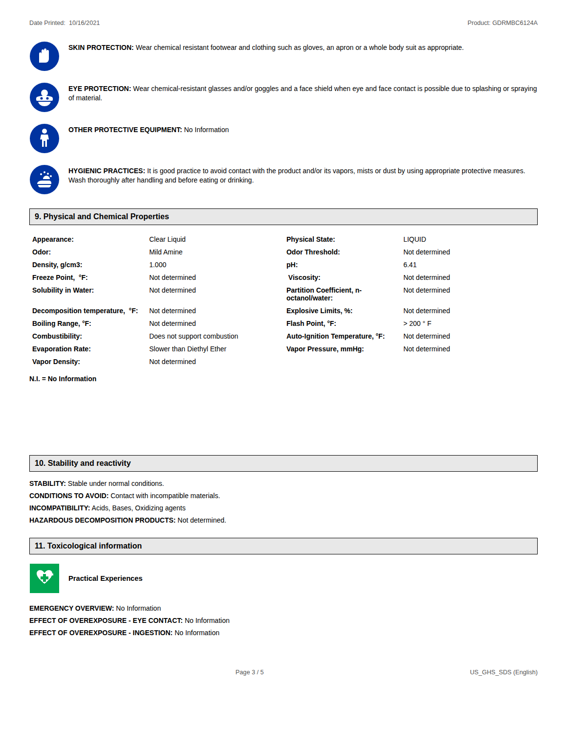Date Printed: 10/16/2021
Product: GDRMBC6124A
SKIN PROTECTION: Wear chemical resistant footwear and clothing such as gloves, an apron or a whole body suit as appropriate.
EYE PROTECTION: Wear chemical-resistant glasses and/or goggles and a face shield when eye and face contact is possible due to splashing or spraying of material.
OTHER PROTECTIVE EQUIPMENT: No Information
HYGIENIC PRACTICES: It is good practice to avoid contact with the product and/or its vapors, mists or dust by using appropriate protective measures. Wash thoroughly after handling and before eating or drinking.
9. Physical and Chemical Properties
| Appearance: | Clear Liquid | Physical State: | LIQUID |
| Odor: | Mild Amine | Odor Threshold: | Not determined |
| Density, g/cm3: | 1.000 | pH: | 6.41 |
| Freeze Point, °F: | Not determined | Viscosity: | Not determined |
| Solubility in Water: | Not determined | Partition Coefficient, n-octanol/water: | Not determined |
| Decomposition temperature, °F: | Not determined | Explosive Limits, %: | Not determined |
| Boiling Range, °F: | Not determined | Flash Point, °F: | > 200 ° F |
| Combustibility: | Does not support combustion | Auto-Ignition Temperature, °F: | Not determined |
| Evaporation Rate: | Slower than Diethyl Ether | Vapor Pressure, mmHg: | Not determined |
| Vapor Density: | Not determined | | |
N.I. = No Information
10. Stability and reactivity
STABILITY: Stable under normal conditions.
CONDITIONS TO AVOID: Contact with incompatible materials.
INCOMPATIBILITY: Acids, Bases, Oxidizing agents
HAZARDOUS DECOMPOSITION PRODUCTS: Not determined.
11. Toxicological information
Practical Experiences
EMERGENCY OVERVIEW: No Information
EFFECT OF OVEREXPOSURE - EYE CONTACT: No Information
EFFECT OF OVEREXPOSURE - INGESTION: No Information
Page 3 / 5
US_GHS_SDS (English)